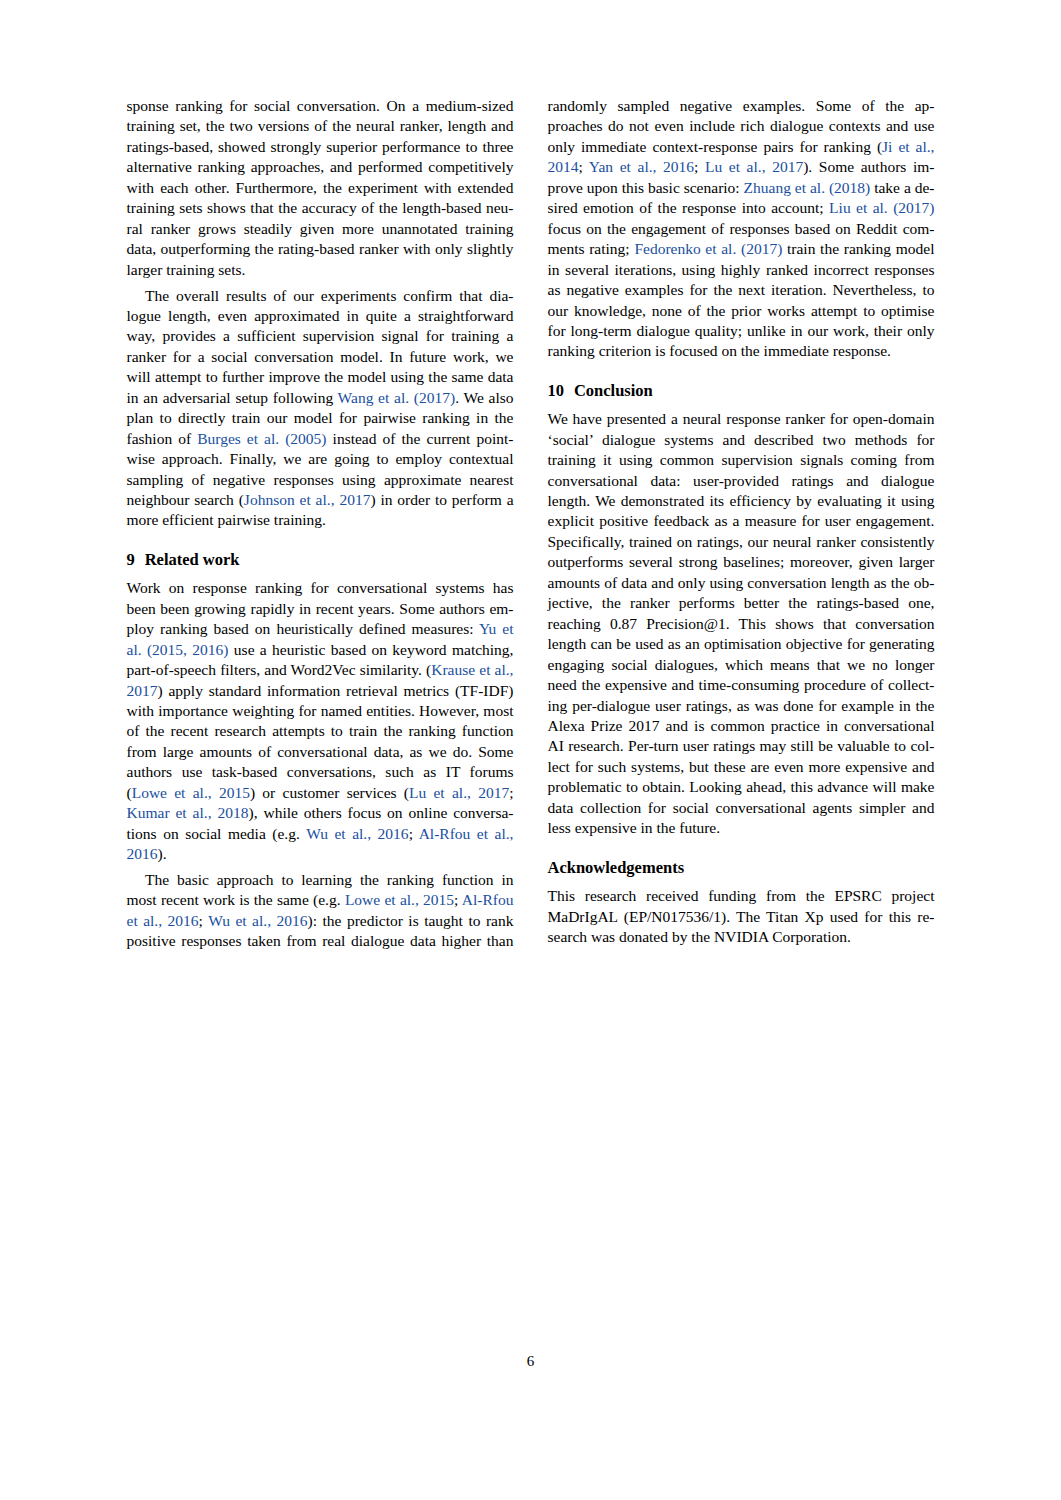sponse ranking for social conversation. On a medium-sized training set, the two versions of the neural ranker, length and ratings-based, showed strongly superior performance to three alternative ranking approaches, and performed competitively with each other. Furthermore, the experiment with extended training sets shows that the accuracy of the length-based neural ranker grows steadily given more unannotated training data, outperforming the rating-based ranker with only slightly larger training sets.
The overall results of our experiments confirm that dialogue length, even approximated in quite a straightforward way, provides a sufficient supervision signal for training a ranker for a social conversation model. In future work, we will attempt to further improve the model using the same data in an adversarial setup following Wang et al. (2017). We also plan to directly train our model for pairwise ranking in the fashion of Burges et al. (2005) instead of the current pointwise approach. Finally, we are going to employ contextual sampling of negative responses using approximate nearest neighbour search (Johnson et al., 2017) in order to perform a more efficient pairwise training.
9 Related work
Work on response ranking for conversational systems has been been growing rapidly in recent years. Some authors employ ranking based on heuristically defined measures: Yu et al. (2015, 2016) use a heuristic based on keyword matching, part-of-speech filters, and Word2Vec similarity. (Krause et al., 2017) apply standard information retrieval metrics (TF-IDF) with importance weighting for named entities. However, most of the recent research attempts to train the ranking function from large amounts of conversational data, as we do. Some authors use task-based conversations, such as IT forums (Lowe et al., 2015) or customer services (Lu et al., 2017; Kumar et al., 2018), while others focus on online conversations on social media (e.g. Wu et al., 2016; Al-Rfou et al., 2016).
The basic approach to learning the ranking function in most recent work is the same (e.g. Lowe et al., 2015; Al-Rfou et al., 2016; Wu et al., 2016): the predictor is taught to rank positive responses taken from real dialogue data higher than randomly sampled negative examples. Some of the approaches do not even include rich dialogue contexts and use only immediate context-response pairs for ranking (Ji et al., 2014; Yan et al., 2016; Lu et al., 2017). Some authors improve upon this basic scenario: Zhuang et al. (2018) take a desired emotion of the response into account; Liu et al. (2017) focus on the engagement of responses based on Reddit comments rating; Fedorenko et al. (2017) train the ranking model in several iterations, using highly ranked incorrect responses as negative examples for the next iteration. Nevertheless, to our knowledge, none of the prior works attempt to optimise for long-term dialogue quality; unlike in our work, their only ranking criterion is focused on the immediate response.
10 Conclusion
We have presented a neural response ranker for open-domain ‘social’ dialogue systems and described two methods for training it using common supervision signals coming from conversational data: user-provided ratings and dialogue length. We demonstrated its efficiency by evaluating it using explicit positive feedback as a measure for user engagement. Specifically, trained on ratings, our neural ranker consistently outperforms several strong baselines; moreover, given larger amounts of data and only using conversation length as the objective, the ranker performs better the ratings-based one, reaching 0.87 Precision@1. This shows that conversation length can be used as an optimisation objective for generating engaging social dialogues, which means that we no longer need the expensive and time-consuming procedure of collecting per-dialogue user ratings, as was done for example in the Alexa Prize 2017 and is common practice in conversational AI research. Per-turn user ratings may still be valuable to collect for such systems, but these are even more expensive and problematic to obtain. Looking ahead, this advance will make data collection for social conversational agents simpler and less expensive in the future.
Acknowledgements
This research received funding from the EPSRC project MaDrIgAL (EP/N017536/1). The Titan Xp used for this research was donated by the NVIDIA Corporation.
6